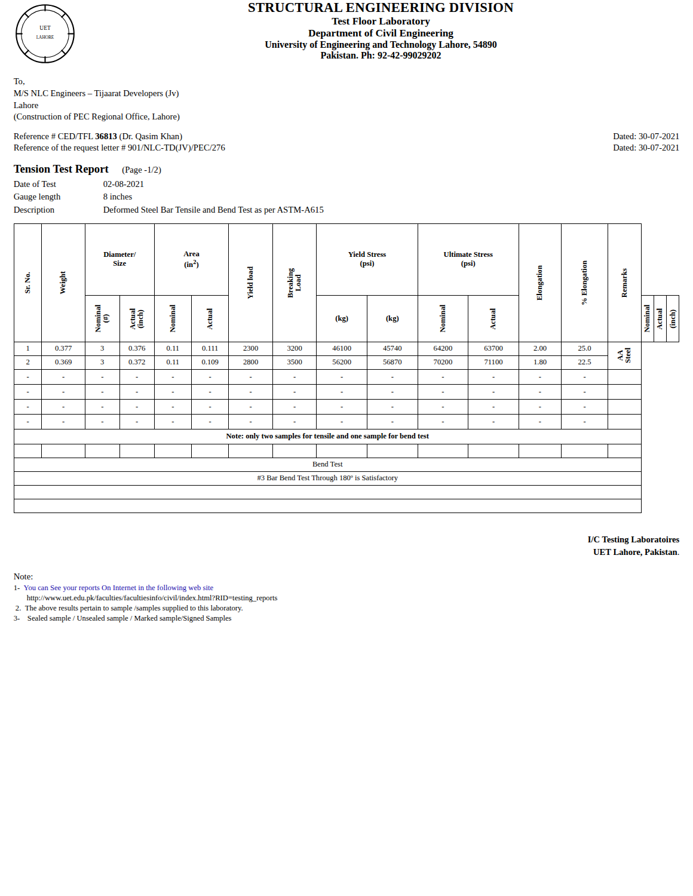STRUCTURAL ENGINEERING DIVISION
Test Floor Laboratory
Department of Civil Engineering
University of Engineering and Technology Lahore, 54890
Pakistan. Ph: 92-42-99029202
To,
M/S NLC Engineers – Tijaarat Developers (Jv)
Lahore
(Construction of PEC Regional Office, Lahore)
Reference # CED/TFL 36813 (Dr. Qasim Khan)
Dated: 30-07-2021
Reference of the request letter # 901/NLC-TD(JV)/PEC/276
Dated: 30-07-2021
Tension Test Report (Page -1/2)
Date of Test02-08-2021
Gauge length8 inches
Description Deformed Steel Bar Tensile and Bend Test as per ASTM-A615
| Sr. No. | Weight | Diameter/ Size | Area (in 2 ) | Yield load | Breaking Load | Yield Stress (psi) | Ultimate Stress (psi) | Elongation | % Elongation | Remarks |
| --- | --- | --- | --- | --- | --- | --- | --- | --- | --- | --- |
| Nominal (#) | Actual (inch) | Nominal | Actual | (kg) | (kg) | Nominal | Actual | Nominal | Actual | (inch) |
| 1 | 0.377 | 3 | 0.376 | 0.11 | 0.111 | 2300 | 3200 | 46100 | 45740 | 64200 | 63700 | 2.00 | 25.0 | AA Steel |
| 2 | 0.369 | 3 | 0.372 | 0.11 | 0.109 | 2800 | 3500 | 56200 | 56870 | 70200 | 71100 | 1.80 | 22.5 |
| - | - | - | - | - | - | - | - | - | - | - | - | - | - | |
| - | - | - | - | - | - | - | - | - | - | - | - | - | - | |
| - | - | - | - | - | - | - | - | - | - | - | - | - | - | |
| - | - | - | - | - | - | - | - | - | - | - | - | - | - | |
| Note: only two samples for tensile and one sample for bend test |
| Bend Test |
| #3 Bar Bend Test Through 180º is Satisfactory |
I/C Testing Laboratoires
UET Lahore, Pakistan.
Note:
1- You can See your reports On Internet in the following web site
http://www.uet.edu.pk/faculties/facultiesinfo/civil/index.html?RID=testing_reports
2. The above results pertain to sample /samples supplied to this laboratory.
3- Sealed sample / Unsealed sample / Marked sample/Signed Samples